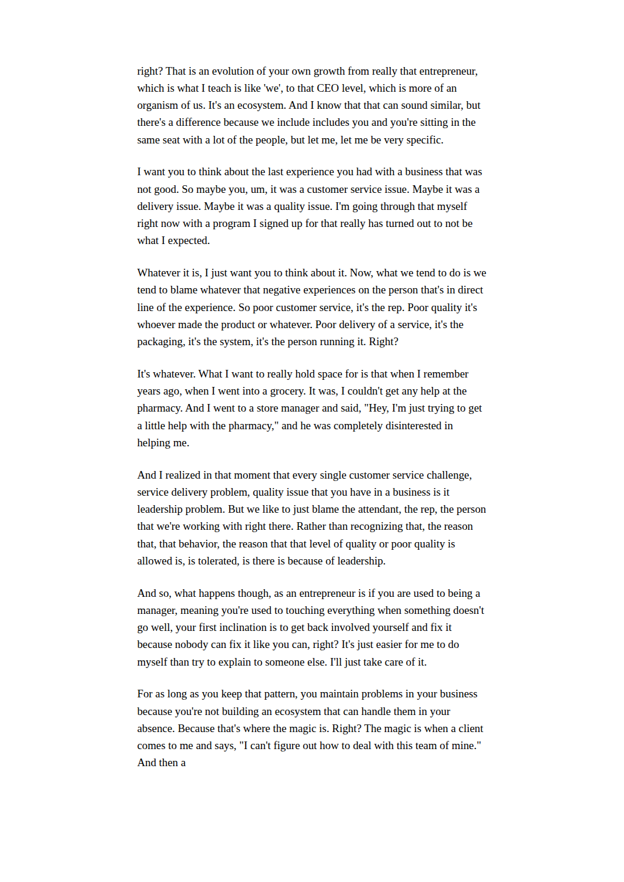right? That is an evolution of your own growth from really that entrepreneur, which is what I teach is like 'we', to that CEO level, which is more of an organism of us. It's an ecosystem. And I know that that can sound similar, but there's a difference because we include includes you and you're sitting in the same seat with a lot of the people, but let me, let me be very specific.
I want you to think about the last experience you had with a business that was not good. So maybe you, um, it was a customer service issue. Maybe it was a delivery issue. Maybe it was a quality issue. I'm going through that myself right now with a program I signed up for that really has turned out to not be what I expected.
Whatever it is, I just want you to think about it. Now, what we tend to do is we tend to blame whatever that negative experiences on the person that's in direct line of the experience. So poor customer service, it's the rep. Poor quality it's whoever made the product or whatever. Poor delivery of a service, it's the packaging, it's the system, it's the person running it. Right?
It's whatever. What I want to really hold space for is that when I remember years ago, when I went into a grocery. It was, I couldn't get any help at the pharmacy. And I went to a store manager and said, "Hey, I'm just trying to get a little help with the pharmacy," and he was completely disinterested in helping me.
And I realized in that moment that every single customer service challenge, service delivery problem, quality issue that you have in a business is it leadership problem. But we like to just blame the attendant, the rep, the person that we're working with right there. Rather than recognizing that, the reason that, that behavior, the reason that that level of quality or poor quality is allowed is, is tolerated, is there is because of leadership.
And so, what happens though, as an entrepreneur is if you are used to being a manager, meaning you're used to touching everything when something doesn't go well, your first inclination is to get back involved yourself and fix it because nobody can fix it like you can, right? It's just easier for me to do myself than try to explain to someone else. I'll just take care of it.
For as long as you keep that pattern, you maintain problems in your business because you're not building an ecosystem that can handle them in your absence. Because that's where the magic is. Right? The magic is when a client comes to me and says, "I can't figure out how to deal with this team of mine." And then a